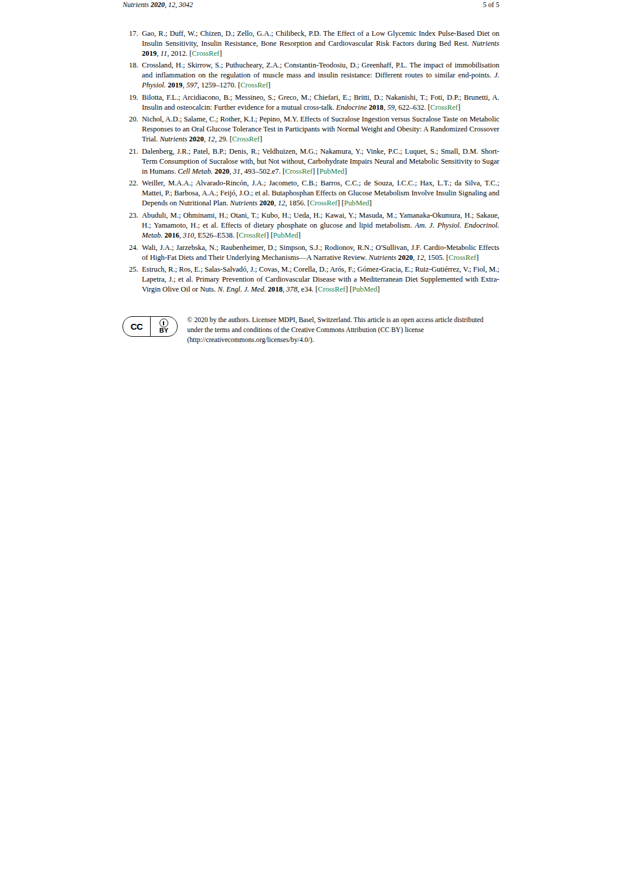Nutrients 2020, 12, 3042 5 of 5
17. Gao, R.; Duff, W.; Chizen, D.; Zello, G.A.; Chilibeck, P.D. The Effect of a Low Glycemic Index Pulse-Based Diet on Insulin Sensitivity, Insulin Resistance, Bone Resorption and Cardiovascular Risk Factors during Bed Rest. Nutrients 2019, 11, 2012. [CrossRef]
18. Crossland, H.; Skirrow, S.; Puthucheary, Z.A.; Constantin-Teodosiu, D.; Greenhaff, P.L. The impact of immobilisation and inflammation on the regulation of muscle mass and insulin resistance: Different routes to similar end-points. J. Physiol. 2019, 597, 1259–1270. [CrossRef]
19. Bilotta, F.L.; Arcidiacono, B.; Messineo, S.; Greco, M.; Chiefari, E.; Britti, D.; Nakanishi, T.; Foti, D.P.; Brunetti, A. Insulin and osteocalcin: Further evidence for a mutual cross-talk. Endocrine 2018, 59, 622–632. [CrossRef]
20. Nichol, A.D.; Salame, C.; Rother, K.I.; Pepino, M.Y. Effects of Sucralose Ingestion versus Sucralose Taste on Metabolic Responses to an Oral Glucose Tolerance Test in Participants with Normal Weight and Obesity: A Randomized Crossover Trial. Nutrients 2020, 12, 29. [CrossRef]
21. Dalenberg, J.R.; Patel, B.P.; Denis, R.; Veldhuizen, M.G.; Nakamura, Y.; Vinke, P.C.; Luquet, S.; Small, D.M. Short-Term Consumption of Sucralose with, but Not without, Carbohydrate Impairs Neural and Metabolic Sensitivity to Sugar in Humans. Cell Metab. 2020, 31, 493–502.e7. [CrossRef] [PubMed]
22. Weiller, M.A.A.; Alvarado-Rincón, J.A.; Jacometo, C.B.; Barros, C.C.; de Souza, I.C.C.; Hax, L.T.; da Silva, T.C.; Mattei, P.; Barbosa, A.A.; Feijó, J.O.; et al. Butaphosphan Effects on Glucose Metabolism Involve Insulin Signaling and Depends on Nutritional Plan. Nutrients 2020, 12, 1856. [CrossRef] [PubMed]
23. Abuduli, M.; Ohminami, H.; Otani, T.; Kubo, H.; Ueda, H.; Kawai, Y.; Masuda, M.; Yamanaka-Okumura, H.; Sakaue, H.; Yamamoto, H.; et al. Effects of dietary phosphate on glucose and lipid metabolism. Am. J. Physiol. Endocrinol. Metab. 2016, 310, E526–E538. [CrossRef] [PubMed]
24. Wali, J.A.; Jarzebska, N.; Raubenheimer, D.; Simpson, S.J.; Rodionov, R.N.; O'Sullivan, J.F. Cardio-Metabolic Effects of High-Fat Diets and Their Underlying Mechanisms—A Narrative Review. Nutrients 2020, 12, 1505. [CrossRef]
25. Estruch, R.; Ros, E.; Salas-Salvadó, J.; Covas, M.; Corella, D.; Arós, F.; Gómez-Gracia, E.; Ruiz-Gutiérrez, V.; Fiol, M.; Lapetra, J.; et al. Primary Prevention of Cardiovascular Disease with a Mediterranean Diet Supplemented with Extra-Virgin Olive Oil or Nuts. N. Engl. J. Med. 2018, 378, e34. [CrossRef] [PubMed]
CC
BY
© 2020 by the authors. Licensee MDPI, Basel, Switzerland. This article is an open access article distributed under the terms and conditions of the Creative Commons Attribution (CC BY) license (http://creativecommons.org/licenses/by/4.0/).